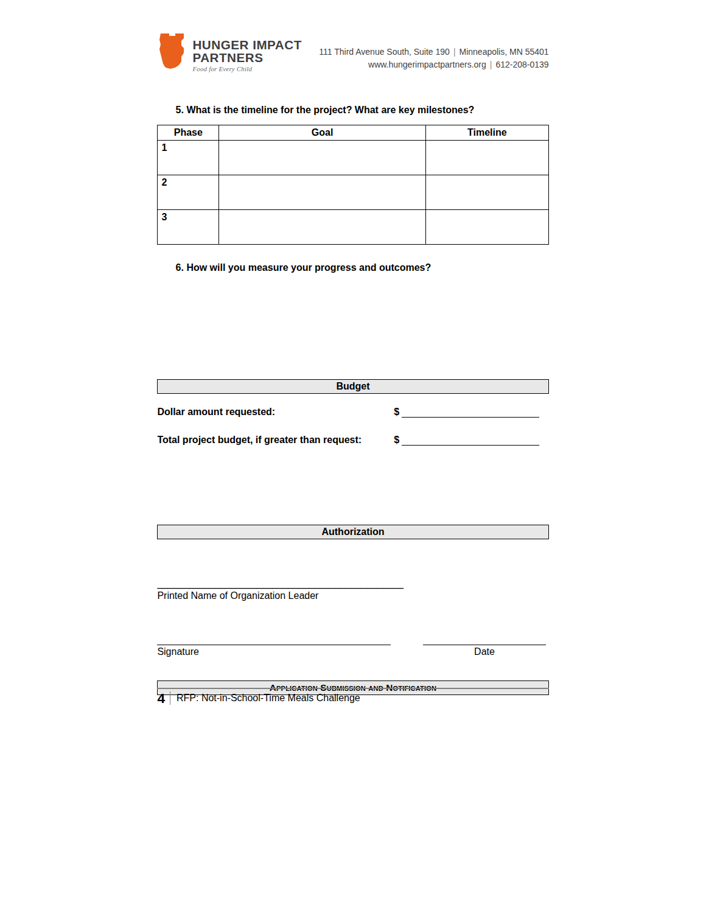HUNGER IMPACT
PARTNERS
Food for Every Child
111 Third Avenue South, Suite 190|Minneapolis, MN 55401
www.hungerimpactpartners.org|612-208-0139
What is the timeline for the project? What are key milestones?
| Phase | Goal | Timeline |
| --- | --- | --- |
| 1 | | |
| 2 | | |
| 3 | | |
How will you measure your progress and outcomes?
Budget
Dollar amount requested:
$
Total project budget, if greater than request:
$
Authorization
_______________________________________________
Printed Name of Organization Leader
Signature
Date
Application Submission and Notification
4
RFP: Not-in-School-Time Meals Challenge